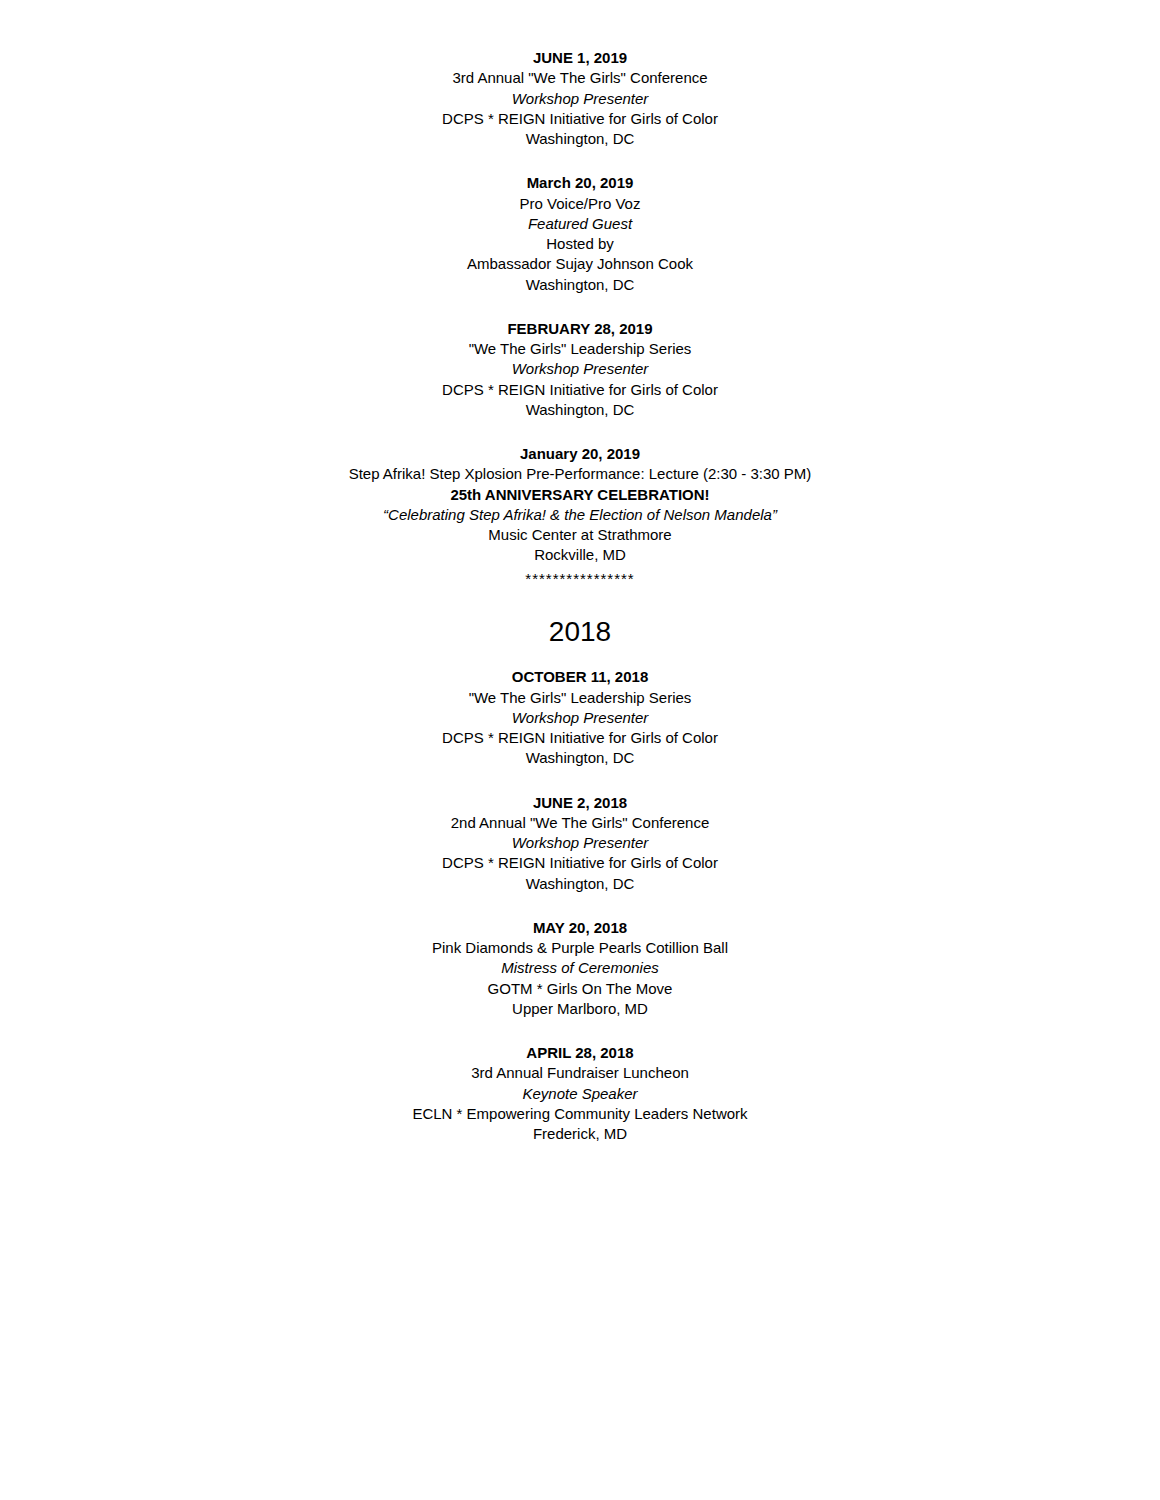JUNE 1, 2019
3rd Annual "We The Girls" Conference
Workshop Presenter
DCPS * REIGN Initiative for Girls of Color
Washington, DC
March 20, 2019
Pro Voice/Pro Voz
Featured Guest
Hosted by
Ambassador Sujay Johnson Cook
Washington, DC
FEBRUARY 28, 2019
"We The Girls" Leadership Series
Workshop Presenter
DCPS * REIGN Initiative for Girls of Color
Washington, DC
January 20, 2019
Step Afrika! Step Xplosion Pre-Performance: Lecture (2:30 - 3:30 PM)
25th ANNIVERSARY CELEBRATION!
“Celebrating Step Afrika! & the Election of Nelson Mandela”
Music Center at Strathmore
Rockville, MD
****************
2018
OCTOBER 11, 2018
"We The Girls" Leadership Series
Workshop Presenter
DCPS * REIGN Initiative for Girls of Color
Washington, DC
JUNE 2, 2018
2nd Annual "We The Girls" Conference
Workshop Presenter
DCPS * REIGN Initiative for Girls of Color
Washington, DC
MAY 20, 2018
Pink Diamonds & Purple Pearls Cotillion Ball
Mistress of Ceremonies
GOTM * Girls On The Move
Upper Marlboro, MD
APRIL 28, 2018
3rd Annual Fundraiser Luncheon
Keynote Speaker
ECLN * Empowering Community Leaders Network
Frederick, MD